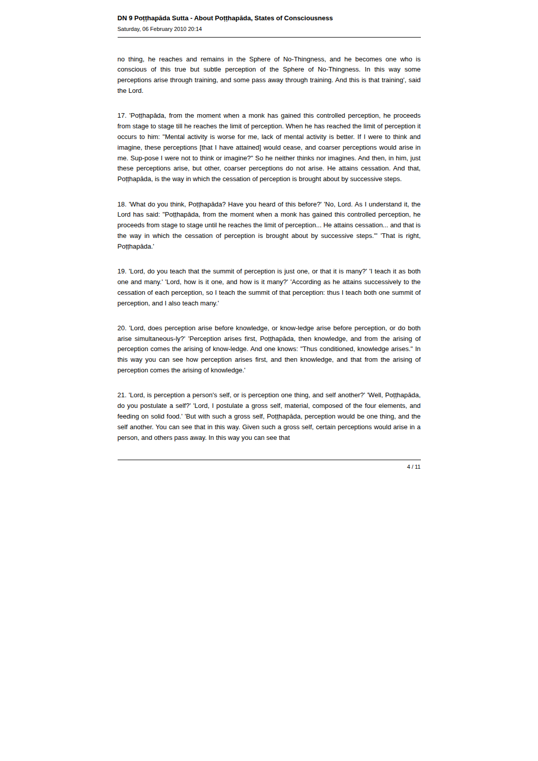DN 9 Poṭṭhapāda Sutta - About Poṭṭhapāda, States of Consciousness
Saturday, 06 February 2010 20:14
no thing, he reaches and remains in the Sphere of No-Thingness, and he becomes one who is conscious of this true but subtle perception of the Sphere of No-Thingness. In this way some perceptions arise through training, and some pass away through training. And this is that training', said the Lord.
17. 'Poṭṭhapāda, from the moment when a monk has gained this controlled perception, he proceeds from stage to stage till he reaches the limit of perception. When he has reached the limit of perception it occurs to him: "Mental activity is worse for me, lack of mental activity is better. If I were to think and imagine, these perceptions [that I have attained] would cease, and coarser perceptions would arise in me. Sup-pose I were not to think or imagine?" So he neither thinks nor imagines. And then, in him, just these perceptions arise, but other, coarser perceptions do not arise. He attains cessation. And that, Poṭṭhapāda, is the way in which the cessation of perception is brought about by successive steps.
18. 'What do you think, Poṭṭhapāda? Have you heard of this before?' 'No, Lord. As I understand it, the Lord has said: "Poṭṭhapāda, from the moment when a monk has gained this controlled perception, he proceeds from stage to stage until he reaches the limit of perception... He attains cessation... and that is the way in which the cessation of perception is brought about by successive steps."' 'That is right, Poṭṭhapāda.'
19. 'Lord, do you teach that the summit of perception is just one, or that it is many?' 'I teach it as both one and many.' 'Lord, how is it one, and how is it many?' 'According as he attains successively to the cessation of each perception, so I teach the summit of that perception: thus I teach both one summit of perception, and I also teach many.'
20. 'Lord, does perception arise before knowledge, or know-ledge arise before perception, or do both arise simultaneous-ly?' 'Perception arises first, Poṭṭhapāda, then knowledge, and from the arising of perception comes the arising of know-ledge. And one knows: "Thus conditioned, knowledge arises." In this way you can see how perception arises first, and then knowledge, and that from the arising of perception comes the arising of knowledge.'
21. 'Lord, is perception a person's self, or is perception one thing, and self another?' 'Well, Poṭṭhapāda, do you postulate a self?' 'Lord, I postulate a gross self, material, composed of the four elements, and feeding on solid food.' 'But with such a gross self, Poṭṭhapāda, perception would be one thing, and the self another. You can see that in this way. Given such a gross self, certain perceptions would arise in a person, and others pass away. In this way you can see that
4 / 11